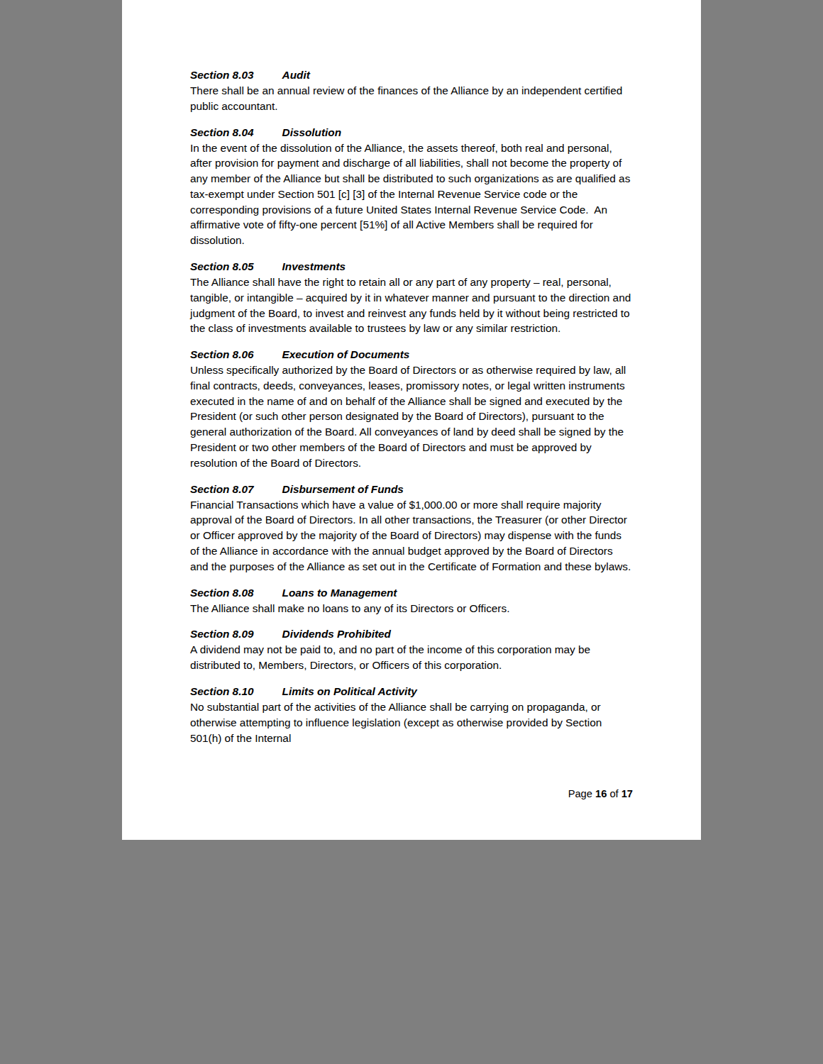Section 8.03 Audit
There shall be an annual review of the finances of the Alliance by an independent certified public accountant.
Section 8.04 Dissolution
In the event of the dissolution of the Alliance, the assets thereof, both real and personal, after provision for payment and discharge of all liabilities, shall not become the property of any member of the Alliance but shall be distributed to such organizations as are qualified as tax-exempt under Section 501 [c] [3] of the Internal Revenue Service code or the corresponding provisions of a future United States Internal Revenue Service Code. An affirmative vote of fifty-one percent [51%] of all Active Members shall be required for dissolution.
Section 8.05 Investments
The Alliance shall have the right to retain all or any part of any property – real, personal, tangible, or intangible – acquired by it in whatever manner and pursuant to the direction and judgment of the Board, to invest and reinvest any funds held by it without being restricted to the class of investments available to trustees by law or any similar restriction.
Section 8.06 Execution of Documents
Unless specifically authorized by the Board of Directors or as otherwise required by law, all final contracts, deeds, conveyances, leases, promissory notes, or legal written instruments executed in the name of and on behalf of the Alliance shall be signed and executed by the President (or such other person designated by the Board of Directors), pursuant to the general authorization of the Board. All conveyances of land by deed shall be signed by the President or two other members of the Board of Directors and must be approved by resolution of the Board of Directors.
Section 8.07 Disbursement of Funds
Financial Transactions which have a value of $1,000.00 or more shall require majority approval of the Board of Directors. In all other transactions, the Treasurer (or other Director or Officer approved by the majority of the Board of Directors) may dispense with the funds of the Alliance in accordance with the annual budget approved by the Board of Directors and the purposes of the Alliance as set out in the Certificate of Formation and these bylaws.
Section 8.08 Loans to Management
The Alliance shall make no loans to any of its Directors or Officers.
Section 8.09 Dividends Prohibited
A dividend may not be paid to, and no part of the income of this corporation may be distributed to, Members, Directors, or Officers of this corporation.
Section 8.10 Limits on Political Activity
No substantial part of the activities of the Alliance shall be carrying on propaganda, or otherwise attempting to influence legislation (except as otherwise provided by Section 501(h) of the Internal
Page 16 of 17